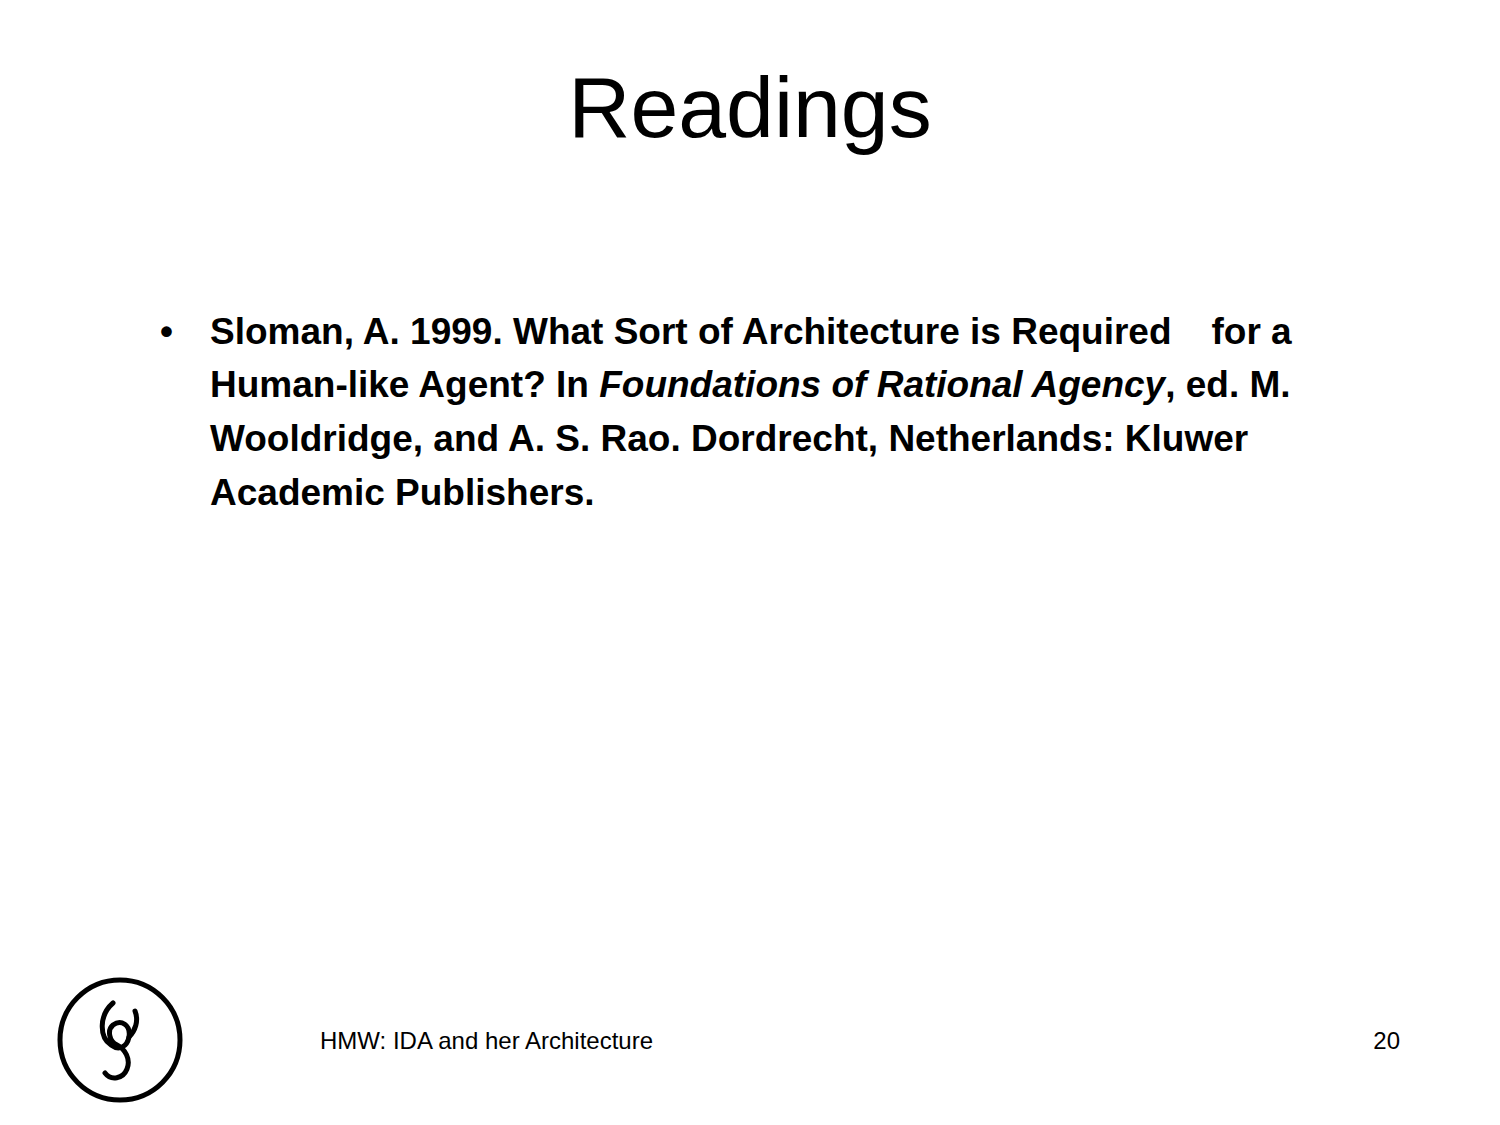Readings
Sloman, A. 1999. What Sort of Architecture is Required for a Human-like Agent? In Foundations of Rational Agency, ed. M. Wooldridge, and A. S. Rao. Dordrecht, Netherlands: Kluwer Academic Publishers.
HMW: IDA and her Architecture 20